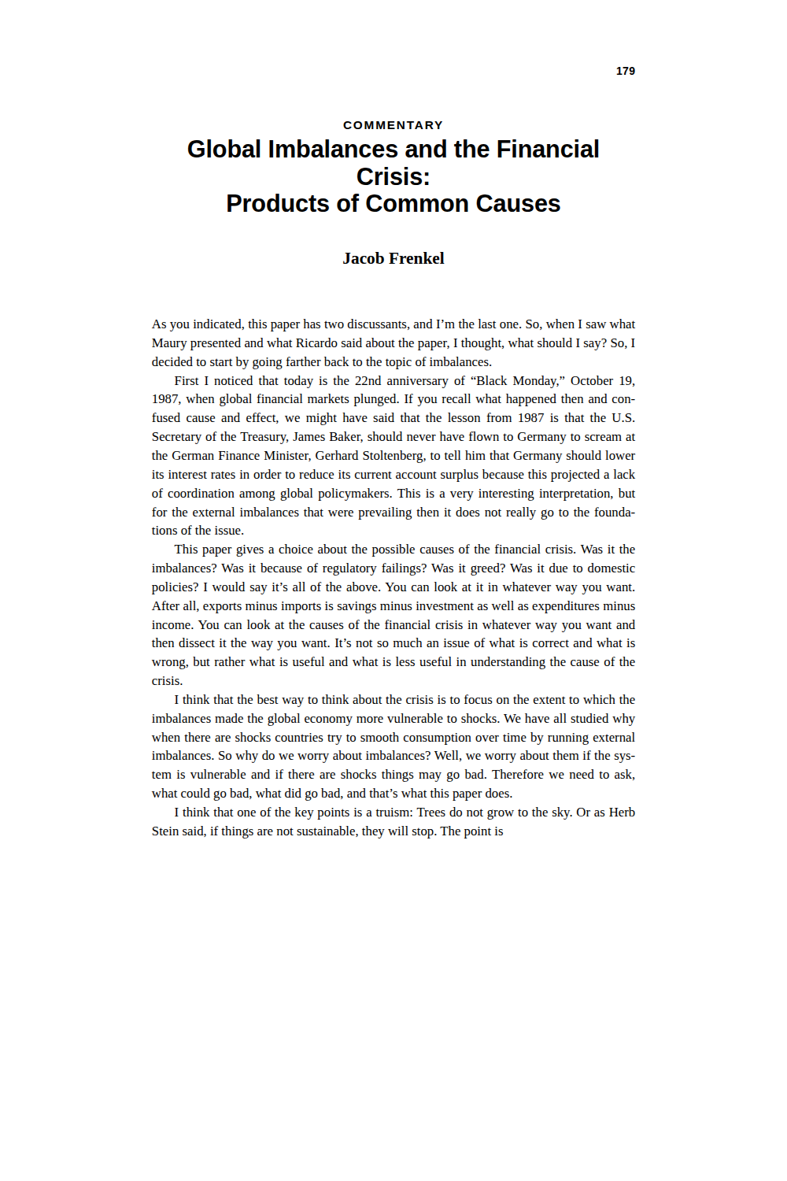179
COMMENTARY
Global Imbalances and the Financial Crisis:
Products of Common Causes
Jacob Frenkel
As you indicated, this paper has two discussants, and I’m the last one. So, when I saw what Maury presented and what Ricardo said about the paper, I thought, what should I say? So, I decided to start by going farther back to the topic of imbalances.
First I noticed that today is the 22nd anniversary of “Black Monday,” October 19, 1987, when global financial markets plunged. If you recall what happened then and confused cause and effect, we might have said that the lesson from 1987 is that the U.S. Secretary of the Treasury, James Baker, should never have flown to Germany to scream at the German Finance Minister, Gerhard Stoltenberg, to tell him that Germany should lower its interest rates in order to reduce its current account surplus because this projected a lack of coordination among global policymakers. This is a very interesting interpretation, but for the external imbalances that were prevailing then it does not really go to the foundations of the issue.
This paper gives a choice about the possible causes of the financial crisis. Was it the imbalances? Was it because of regulatory failings? Was it greed? Was it due to domestic policies? I would say it’s all of the above. You can look at it in whatever way you want. After all, exports minus imports is savings minus investment as well as expenditures minus income. You can look at the causes of the financial crisis in whatever way you want and then dissect it the way you want. It’s not so much an issue of what is correct and what is wrong, but rather what is useful and what is less useful in understanding the cause of the crisis.
I think that the best way to think about the crisis is to focus on the extent to which the imbalances made the global economy more vulnerable to shocks. We have all studied why when there are shocks countries try to smooth consumption over time by running external imbalances. So why do we worry about imbalances? Well, we worry about them if the system is vulnerable and if there are shocks things may go bad. Therefore we need to ask, what could go bad, what did go bad, and that’s what this paper does.
I think that one of the key points is a truism: Trees do not grow to the sky. Or as Herb Stein said, if things are not sustainable, they will stop. The point is